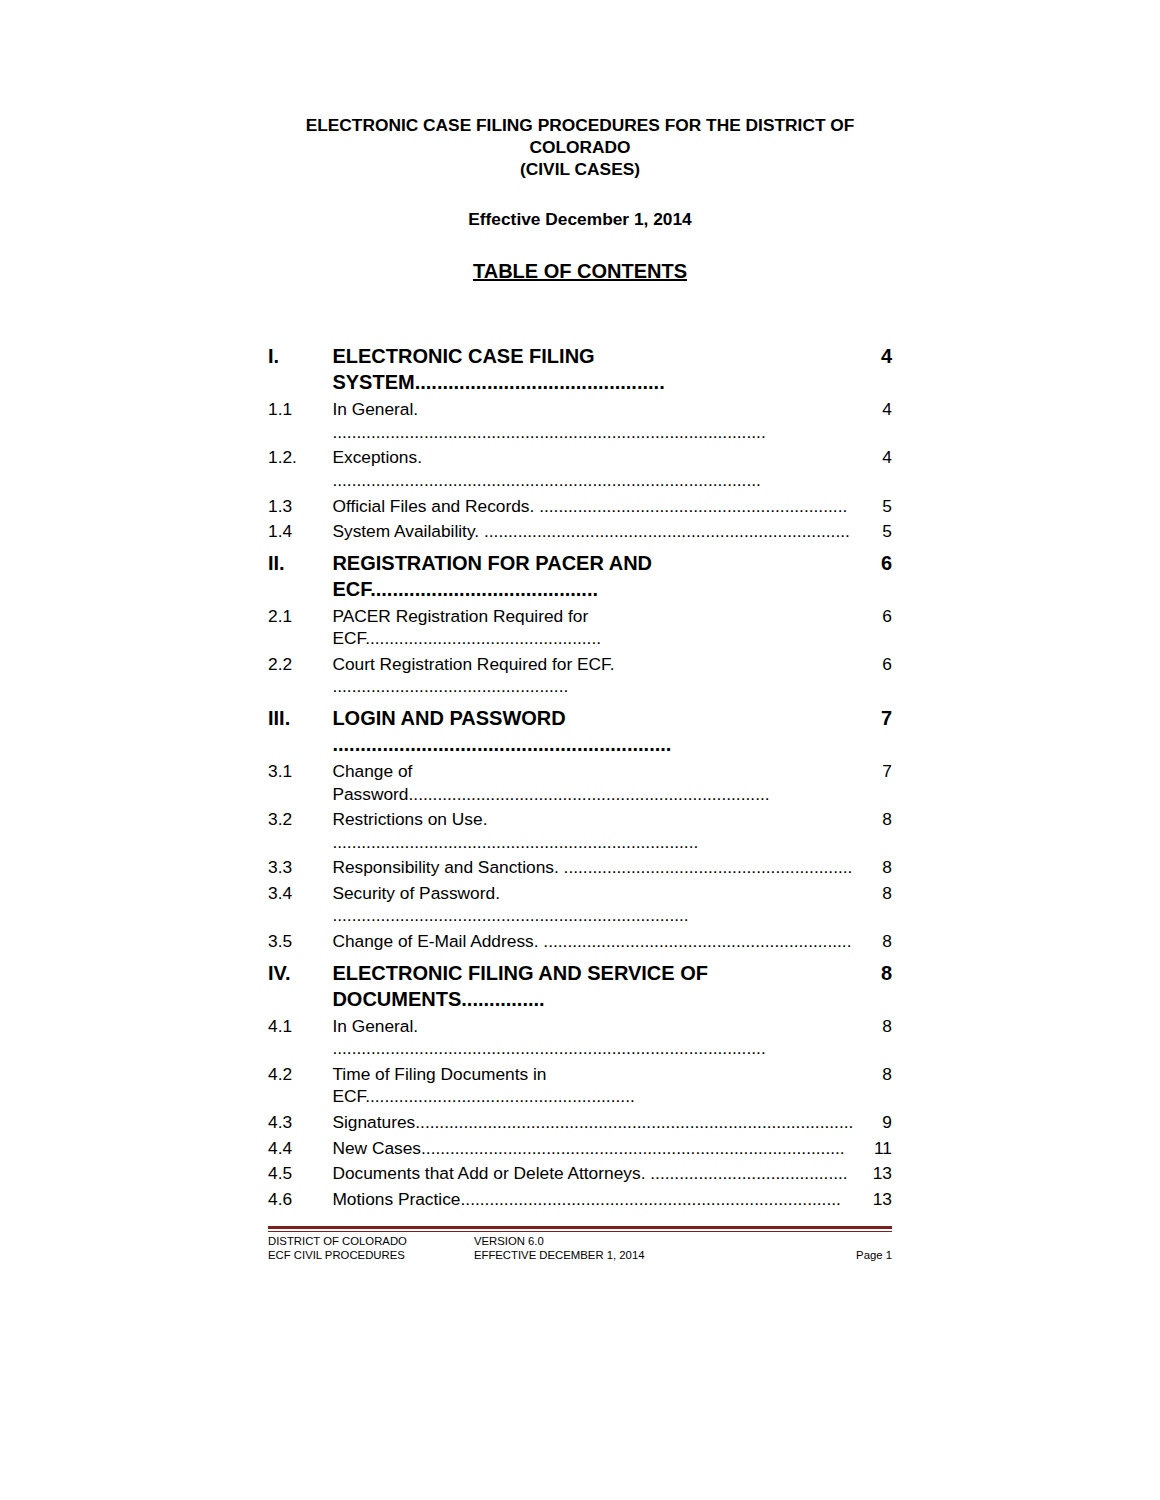ELECTRONIC CASE FILING PROCEDURES FOR THE DISTRICT OF COLORADO
(CIVIL CASES)
Effective December 1, 2014
TABLE OF CONTENTS
| I. | ELECTRONIC CASE FILING SYSTEM ............................................. | 4 |
| 1.1 | In General. .......................................................................................... | 4 |
| 1.2. | Exceptions. ......................................................................................... | 4 |
| 1.3 | Official Files and Records. ................................................................ | 5 |
| 1.4 | System Availability. ............................................................................ | 5 |
| II. | REGISTRATION FOR PACER AND ECF ......................................... | 6 |
| 2.1 | PACER Registration Required for ECF. ................................................ | 6 |
| 2.2 | Court Registration Required for ECF. ................................................. | 6 |
| III. | LOGIN AND PASSWORD ............................................................. | 7 |
| 3.1 | Change of Password. .......................................................................... | 7 |
| 3.2 | Restrictions on Use. ............................................................................ | 8 |
| 3.3 | Responsibility and Sanctions. ............................................................ | 8 |
| 3.4 | Security of Password. .......................................................................... | 8 |
| 3.5 | Change of E-Mail Address. ................................................................ | 8 |
| IV. | ELECTRONIC FILING AND SERVICE OF DOCUMENTS ............... | 8 |
| 4.1 | In General. .......................................................................................... | 8 |
| 4.2 | Time of Filing Documents in ECF. ....................................................... | 8 |
| 4.3 | Signatures. .......................................................................................... | 9 |
| 4.4 | New Cases. ....................................................................................... | 11 |
| 4.5 | Documents that Add or Delete Attorneys. ......................................... | 13 |
| 4.6 | Motions Practice. .............................................................................. | 13 |
| DISTRICT OF COLORADO | VERSION 6.0 | |
| ECF CIVIL PROCEDURES | EFFECTIVE DECEMBER 1, 2014 | Page 1 |